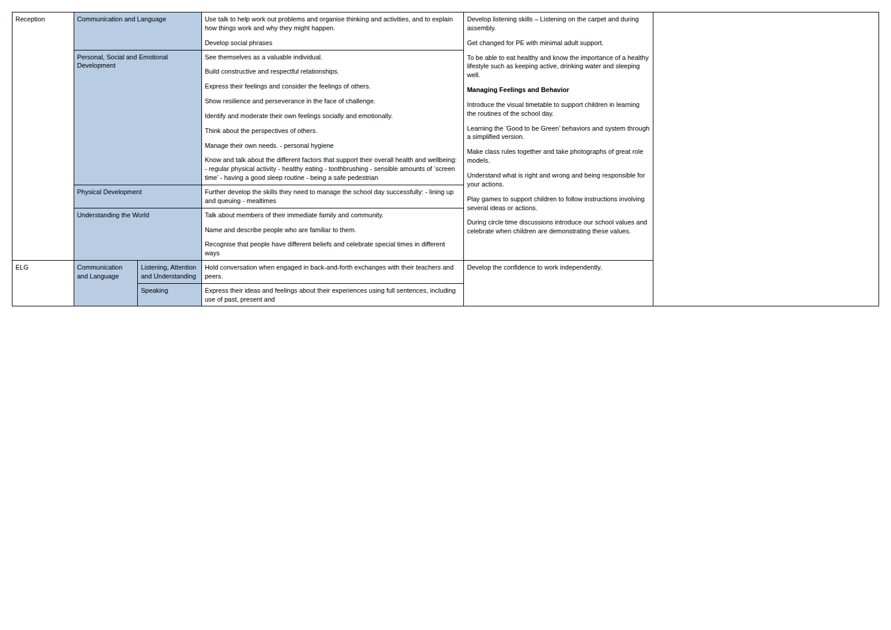| Reception | Communication and Language | Use talk to help work out problems and organise thinking and activities, and to explain how things work and why they might happen. Develop social phrases | Develop listening skills – Listening on the carpet and during assembly. Get changed for PE with minimal adult support. To be able to eat healthy and know the importance of a healthy lifestyle such as keeping active, drinking water and sleeping well. Managing Feelings and Behavior Introduce the visual timetable to support children in learning the routines of the school day. Learning the ‘Good to be Green’ behaviors and system through a simplified version. Make class rules together and take photographs of great role models. Understand what is right and wrong and being responsible for your actions. Play games to support children to follow instructions involving several ideas or actions. During circle time discussions introduce our school values and celebrate when children are demonstrating these values. | |
| Personal, Social and Emotional Development | See themselves as a valuable individual. Build constructive and respectful relationships. Express their feelings and consider the feelings of others. Show resilience and perseverance in the face of challenge. Identify and moderate their own feelings socially and emotionally. Think about the perspectives of others. Manage their own needs. - personal hygiene Know and talk about the different factors that support their overall health and wellbeing: - regular physical activity - healthy eating - toothbrushing - sensible amounts of ‘screen time’ - having a good sleep routine - being a safe pedestrian |
| Physical Development | Further develop the skills they need to manage the school day successfully: - lining up and queuing - mealtimes |
| Understanding the World | Talk about members of their immediate family and community. Name and describe people who are familiar to them. Recognise that people have different beliefs and celebrate special times in different ways |
| ELG | Communication and Language | Listening, Attention and Understanding | Hold conversation when engaged in back-and-forth exchanges with their teachers and peers. | Develop the confidence to work independently. |
| Speaking | Express their ideas and feelings about their experiences using full sentences, including use of past, present and |